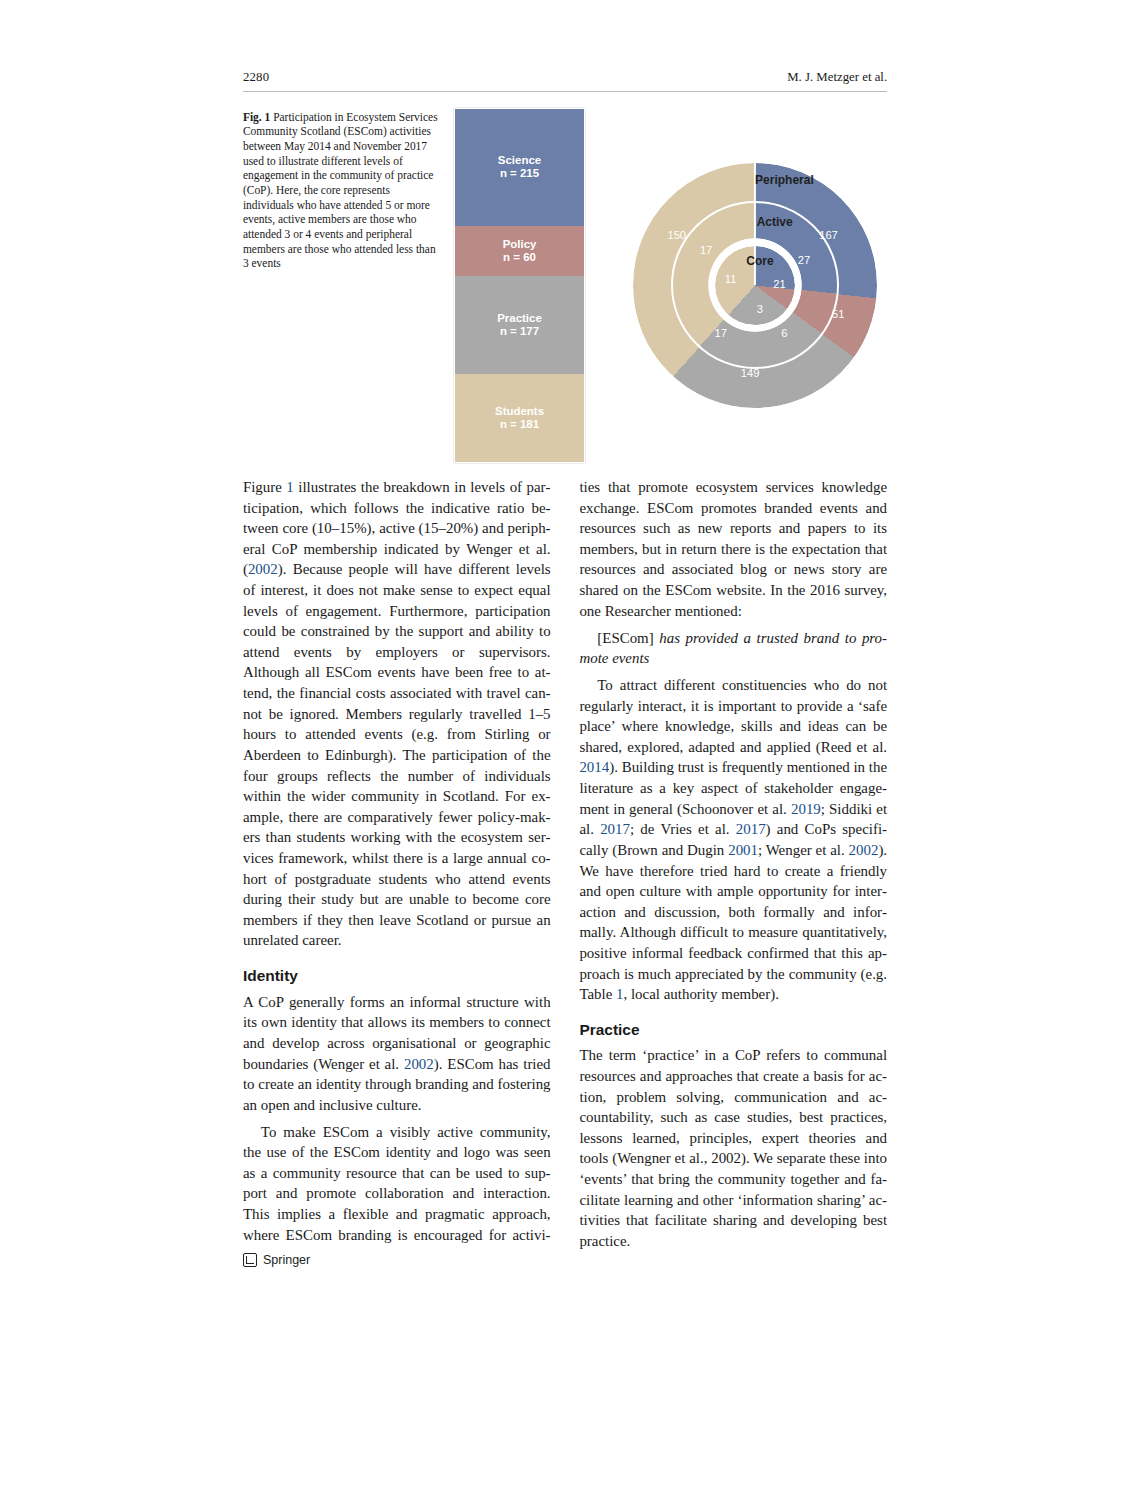2280
M. J. Metzger et al.
Fig. 1 Participation in Ecosystem Services Community Scotland (ESCom) activities between May 2014 and November 2017 used to illustrate different levels of engagement in the community of practice (CoP). Here, the core represents individuals who have attended 5 or more events, active members are those who attended 3 or 4 events and peripheral members are those who attended less than 3 events
Science n = 215
Policy n = 60
Practice n = 177
Students n = 181
Peripheral
Active
Core
167
51
149
150
27
6
17
17
21
3
11
Figure 1 illustrates the breakdown in levels of participation, which follows the indicative ratio between core (10–15%), active (15–20%) and peripheral CoP membership indicated by Wenger et al. (2002). Because people will have different levels of interest, it does not make sense to expect equal levels of engagement. Furthermore, participation could be constrained by the support and ability to attend events by employers or supervisors. Although all ESCom events have been free to attend, the financial costs associated with travel cannot be ignored. Members regularly travelled 1–5 hours to attended events (e.g. from Stirling or Aberdeen to Edinburgh). The participation of the four groups reflects the number of individuals within the wider community in Scotland. For example, there are comparatively fewer policy-makers than students working with the ecosystem services framework, whilst there is a large annual cohort of postgraduate students who attend events during their study but are unable to become core members if they then leave Scotland or pursue an unrelated career.
Identity
A CoP generally forms an informal structure with its own identity that allows its members to connect and develop across organisational or geographic boundaries (Wenger et al. 2002). ESCom has tried to create an identity through branding and fostering an open and inclusive culture.
To make ESCom a visibly active community, the use of the ESCom identity and logo was seen as a community resource that can be used to support and promote collaboration and interaction. This implies a flexible and pragmatic approach, where ESCom branding is encouraged for activities that promote ecosystem services knowledge exchange. ESCom promotes branded events and resources such as new reports and papers to its members, but in return there is the expectation that resources and associated blog or news story are shared on the ESCom website. In the 2016 survey, one Researcher mentioned:
[ESCom] has provided a trusted brand to promote events
To attract different constituencies who do not regularly interact, it is important to provide a ‘safe place’ where knowledge, skills and ideas can be shared, explored, adapted and applied (Reed et al. 2014). Building trust is frequently mentioned in the literature as a key aspect of stakeholder engagement in general (Schoonover et al. 2019; Siddiki et al. 2017; de Vries et al. 2017) and CoPs specifically (Brown and Dugin 2001; Wenger et al. 2002). We have therefore tried hard to create a friendly and open culture with ample opportunity for interaction and discussion, both formally and informally. Although difficult to measure quantitatively, positive informal feedback confirmed that this approach is much appreciated by the community (e.g. Table 1, local authority member).
Practice
The term ‘practice’ in a CoP refers to communal resources and approaches that create a basis for action, problem solving, communication and accountability, such as case studies, best practices, lessons learned, principles, expert theories and tools (Wengner et al., 2002). We separate these into ‘events’ that bring the community together and facilitate learning and other ‘information sharing’ activities that facilitate sharing and developing best practice.
Springer